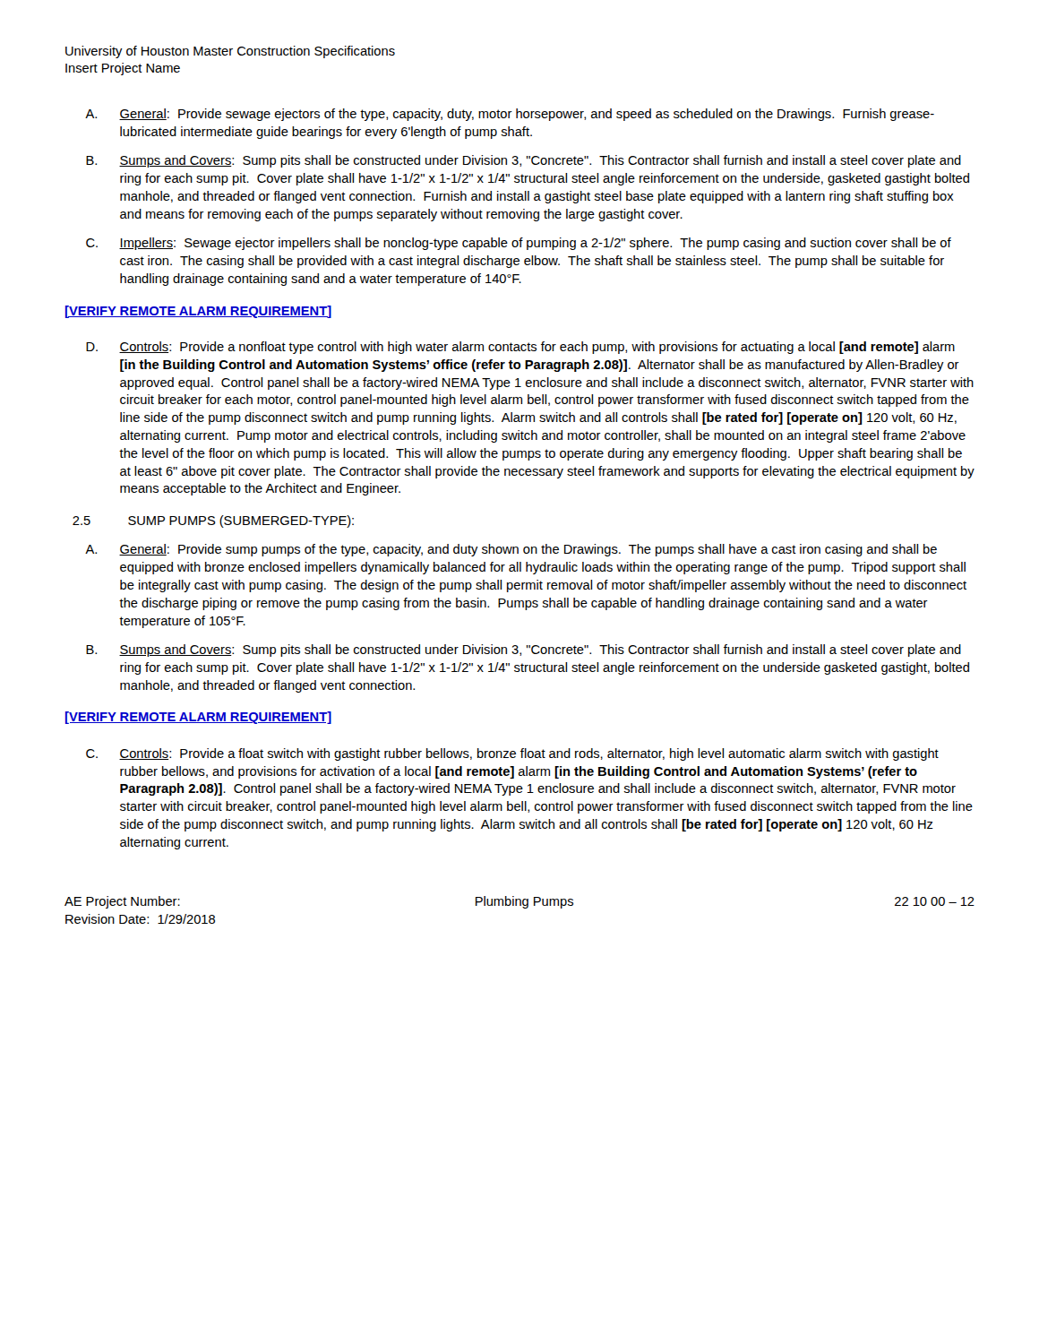University of Houston Master Construction Specifications
Insert Project Name
A.
General: Provide sewage ejectors of the type, capacity, duty, motor horsepower, and speed as scheduled on the Drawings. Furnish grease-lubricated intermediate guide bearings for every 6'length of pump shaft.
B.
Sumps and Covers: Sump pits shall be constructed under Division 3, "Concrete". This Contractor shall furnish and install a steel cover plate and ring for each sump pit. Cover plate shall have 1-1/2" x 1-1/2" x 1/4" structural steel angle reinforcement on the underside, gasketed gastight bolted manhole, and threaded or flanged vent connection. Furnish and install a gastight steel base plate equipped with a lantern ring shaft stuffing box and means for removing each of the pumps separately without removing the large gastight cover.
C.
Impellers: Sewage ejector impellers shall be nonclog-type capable of pumping a 2-1/2" sphere. The pump casing and suction cover shall be of cast iron. The casing shall be provided with a cast integral discharge elbow. The shaft shall be stainless steel. The pump shall be suitable for handling drainage containing sand and a water temperature of 140°F.
[VERIFY REMOTE ALARM REQUIREMENT]
D.
Controls: Provide a nonfloat type control with high water alarm contacts for each pump, with provisions for actuating a local [and remote] alarm [in the Building Control and Automation Systems’ office (refer to Paragraph 2.08)]. Alternator shall be as manufactured by Allen-Bradley or approved equal. Control panel shall be a factory-wired NEMA Type 1 enclosure and shall include a disconnect switch, alternator, FVNR starter with circuit breaker for each motor, control panel-mounted high level alarm bell, control power transformer with fused disconnect switch tapped from the line side of the pump disconnect switch and pump running lights. Alarm switch and all controls shall [be rated for] [operate on] 120 volt, 60 Hz, alternating current. Pump motor and electrical controls, including switch and motor controller, shall be mounted on an integral steel frame 2'above the level of the floor on which pump is located. This will allow the pumps to operate during any emergency flooding. Upper shaft bearing shall be at least 6" above pit cover plate. The Contractor shall provide the necessary steel framework and supports for elevating the electrical equipment by means acceptable to the Architect and Engineer.
2.5
SUMP PUMPS (SUBMERGED-TYPE):
A.
General: Provide sump pumps of the type, capacity, and duty shown on the Drawings. The pumps shall have a cast iron casing and shall be equipped with bronze enclosed impellers dynamically balanced for all hydraulic loads within the operating range of the pump. Tripod support shall be integrally cast with pump casing. The design of the pump shall permit removal of motor shaft/impeller assembly without the need to disconnect the discharge piping or remove the pump casing from the basin. Pumps shall be capable of handling drainage containing sand and a water temperature of 105°F.
B.
Sumps and Covers: Sump pits shall be constructed under Division 3, "Concrete". This Contractor shall furnish and install a steel cover plate and ring for each sump pit. Cover plate shall have 1-1/2" x 1-1/2" x 1/4" structural steel angle reinforcement on the underside gasketed gastight, bolted manhole, and threaded or flanged vent connection.
[VERIFY REMOTE ALARM REQUIREMENT]
C.
Controls: Provide a float switch with gastight rubber bellows, bronze float and rods, alternator, high level automatic alarm switch with gastight rubber bellows, and provisions for activation of a local [and remote] alarm [in the Building Control and Automation Systems’ (refer to Paragraph 2.08)]. Control panel shall be a factory-wired NEMA Type 1 enclosure and shall include a disconnect switch, alternator, FVNR motor starter with circuit breaker, control panel-mounted high level alarm bell, control power transformer with fused disconnect switch tapped from the line side of the pump disconnect switch, and pump running lights. Alarm switch and all controls shall [be rated for] [operate on] 120 volt, 60 Hz alternating current.
AE Project Number:
Revision Date: 1/29/2018
Plumbing Pumps
22 10 00 – 12